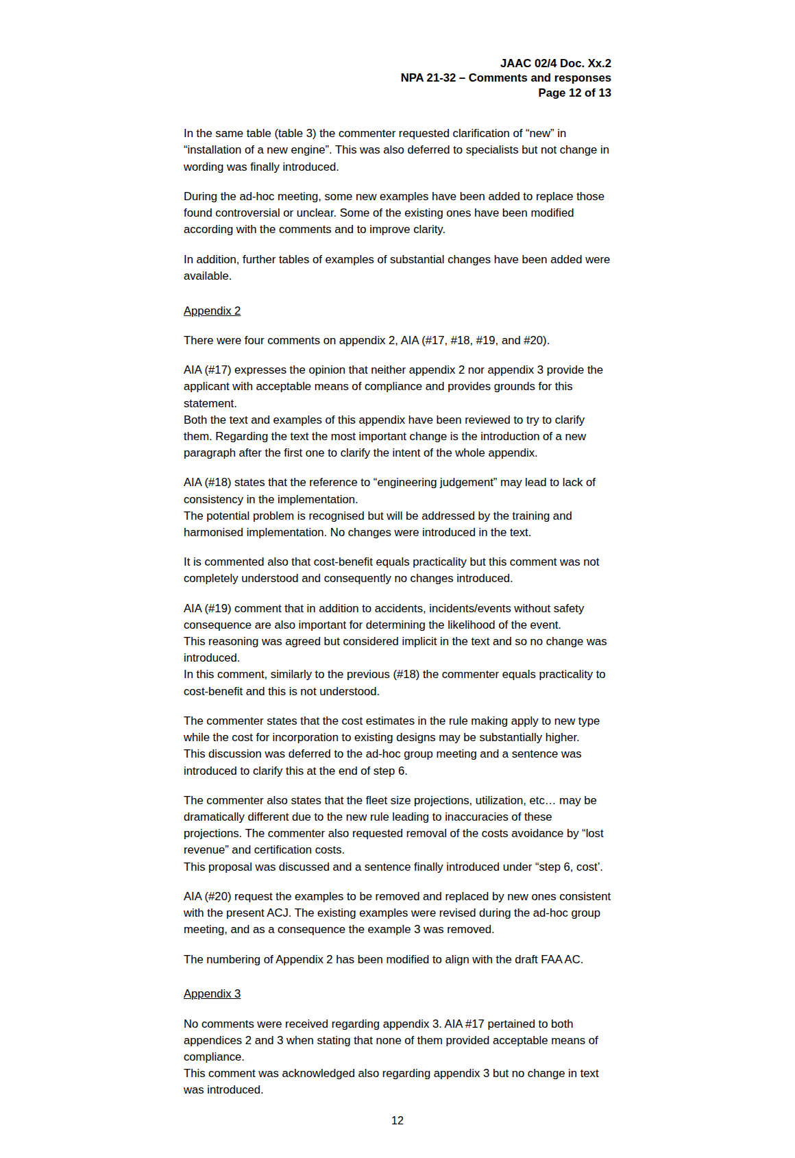JAAC 02/4 Doc. Xx.2
NPA 21-32 – Comments and responses
Page 12 of 13
In the same table (table 3) the commenter requested clarification of “new” in “installation of a new engine”. This was also deferred to specialists but not change in wording was finally introduced.
During the ad-hoc meeting, some new examples have been added to replace those found controversial or unclear. Some of the existing ones have been modified according with the comments and to improve clarity.
In addition, further tables of examples of substantial changes have been added were available.
Appendix 2
There were four comments on appendix 2, AIA (#17, #18, #19, and #20).
AIA (#17) expresses the opinion that neither appendix 2 nor appendix 3 provide the applicant with acceptable means of compliance and provides grounds for this statement.
Both the text and examples of this appendix have been reviewed to try to clarify them. Regarding the text the most important change is the introduction of a new paragraph after the first one to clarify the intent of the whole appendix.
AIA (#18) states that the reference to “engineering judgement” may lead to lack of consistency in the implementation.
The potential problem is recognised but will be addressed by the training and harmonised implementation. No changes were introduced in the text.
It is commented also that cost-benefit equals practicality but this comment was not completely understood and consequently no changes introduced.
AIA (#19) comment that in addition to accidents, incidents/events without safety consequence are also important for determining the likelihood of the event.
This reasoning was agreed but considered implicit in the text and so no change was introduced.
In this comment, similarly to the previous (#18) the commenter equals practicality to cost-benefit and this is not understood.
The commenter states that the cost estimates in the rule making apply to new type while the cost for incorporation to existing designs may be substantially higher.
This discussion was deferred to the ad-hoc group meeting and a sentence was introduced to clarify this at the end of step 6.
The commenter also states that the fleet size projections, utilization, etc… may be dramatically different due to the new rule leading to inaccuracies of these projections. The commenter also requested removal of the costs avoidance by “lost revenue” and certification costs.
This proposal was discussed and a sentence finally introduced under “step 6, cost’.
AIA (#20) request the examples to be removed and replaced by new ones consistent with the present ACJ. The existing examples were revised during the ad-hoc group meeting, and as a consequence the example 3 was removed.
The numbering of Appendix 2 has been modified to align with the draft FAA AC.
Appendix 3
No comments were received regarding appendix 3. AIA #17 pertained to both appendices 2 and 3 when stating that none of them provided acceptable means of compliance.
This comment was acknowledged also regarding appendix 3 but no change in text was introduced.
12